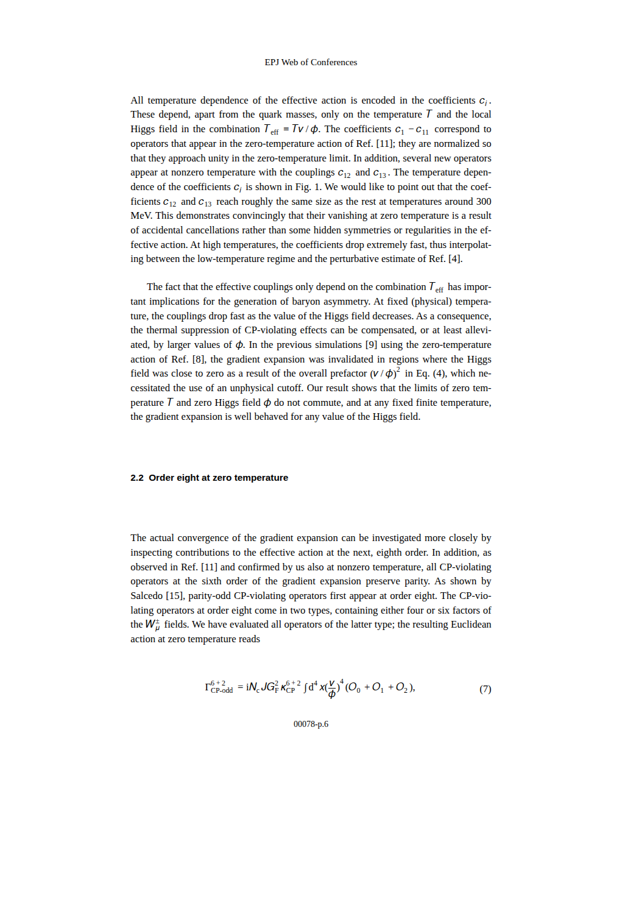EPJ Web of Conferences
All temperature dependence of the effective action is encoded in the coefficients ci. These depend, apart from the quark masses, only on the temperature T and the local Higgs field in the combination Teff≡Tv/ϕ. The coefficients c1−c11 correspond to operators that appear in the zero-temperature action of Ref. [11]; they are normalized so that they approach unity in the zero-temperature limit. In addition, several new operators appear at nonzero temperature with the couplings c12 and c13. The temperature dependence of the coefficients ci is shown in Fig. 1. We would like to point out that the coefficients c12 and c13 reach roughly the same size as the rest at temperatures around 300 MeV. This demonstrates convincingly that their vanishing at zero temperature is a result of accidental cancellations rather than some hidden symmetries or regularities in the effective action. At high temperatures, the coefficients drop extremely fast, thus interpolating between the low-temperature regime and the perturbative estimate of Ref. [4].
The fact that the effective couplings only depend on the combination Teff has important implications for the generation of baryon asymmetry. At fixed (physical) temperature, the couplings drop fast as the value of the Higgs field decreases. As a consequence, the thermal suppression of CP-violating effects can be compensated, or at least alleviated, by larger values of ϕ. In the previous simulations [9] using the zero-temperature action of Ref. [8], the gradient expansion was invalidated in regions where the Higgs field was close to zero as a result of the overall prefactor (v/ϕ)2 in Eq. (4), which necessitated the use of an unphysical cutoff. Our result shows that the limits of zero temperature T and zero Higgs field ϕ do not commute, and at any fixed finite temperature, the gradient expansion is well behaved for any value of the Higgs field.
2.2 Order eight at zero temperature
The actual convergence of the gradient expansion can be investigated more closely by inspecting contributions to the effective action at the next, eighth order. In addition, as observed in Ref. [11] and confirmed by us also at nonzero temperature, all CP-violating operators at the sixth order of the gradient expansion preserve parity. As shown by Salcedo [15], parity-odd CP-violating operators first appear at order eight. The CP-violating operators at order eight come in two types, containing either four or six factors of the Wμ± fields. We have evaluated all operators of the latter type; the resulting Euclidean action at zero temperature reads
Γ CP-odd 6+2 = i Nc J GF2 κ CP 6+2 ∫ d4 x ( vϕ ) 4 ( O0 + O1 + O2 ) ,
(7)
00078-p.6